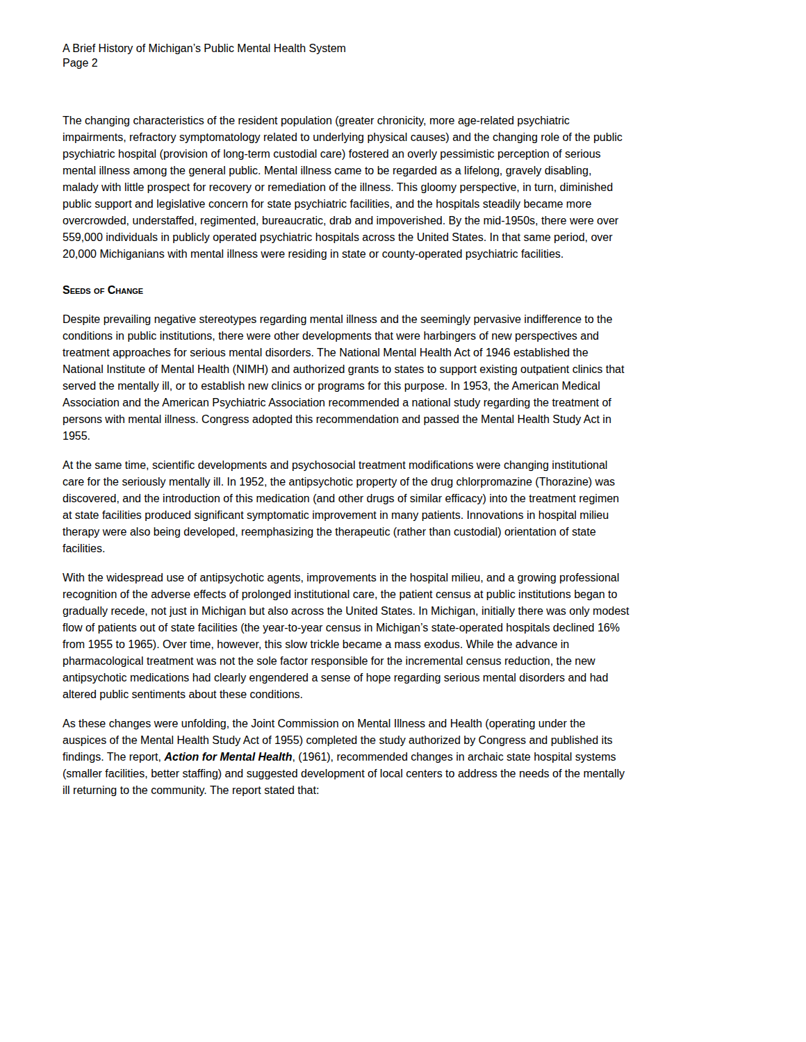A Brief History of Michigan’s Public Mental Health System
Page 2
The changing characteristics of the resident population (greater chronicity, more age-related psychiatric impairments, refractory symptomatology related to underlying physical causes) and the changing role of the public psychiatric hospital (provision of long-term custodial care) fostered an overly pessimistic perception of serious mental illness among the general public. Mental illness came to be regarded as a lifelong, gravely disabling, malady with little prospect for recovery or remediation of the illness. This gloomy perspective, in turn, diminished public support and legislative concern for state psychiatric facilities, and the hospitals steadily became more overcrowded, understaffed, regimented, bureaucratic, drab and impoverished. By the mid-1950s, there were over 559,000 individuals in publicly operated psychiatric hospitals across the United States. In that same period, over 20,000 Michiganians with mental illness were residing in state or county-operated psychiatric facilities.
Seeds of Change
Despite prevailing negative stereotypes regarding mental illness and the seemingly pervasive indifference to the conditions in public institutions, there were other developments that were harbingers of new perspectives and treatment approaches for serious mental disorders. The National Mental Health Act of 1946 established the National Institute of Mental Health (NIMH) and authorized grants to states to support existing outpatient clinics that served the mentally ill, or to establish new clinics or programs for this purpose. In 1953, the American Medical Association and the American Psychiatric Association recommended a national study regarding the treatment of persons with mental illness. Congress adopted this recommendation and passed the Mental Health Study Act in 1955.
At the same time, scientific developments and psychosocial treatment modifications were changing institutional care for the seriously mentally ill. In 1952, the antipsychotic property of the drug chlorpromazine (Thorazine) was discovered, and the introduction of this medication (and other drugs of similar efficacy) into the treatment regimen at state facilities produced significant symptomatic improvement in many patients. Innovations in hospital milieu therapy were also being developed, reemphasizing the therapeutic (rather than custodial) orientation of state facilities.
With the widespread use of antipsychotic agents, improvements in the hospital milieu, and a growing professional recognition of the adverse effects of prolonged institutional care, the patient census at public institutions began to gradually recede, not just in Michigan but also across the United States. In Michigan, initially there was only modest flow of patients out of state facilities (the year-to-year census in Michigan’s state-operated hospitals declined 16% from 1955 to 1965). Over time, however, this slow trickle became a mass exodus. While the advance in pharmacological treatment was not the sole factor responsible for the incremental census reduction, the new antipsychotic medications had clearly engendered a sense of hope regarding serious mental disorders and had altered public sentiments about these conditions.
As these changes were unfolding, the Joint Commission on Mental Illness and Health (operating under the auspices of the Mental Health Study Act of 1955) completed the study authorized by Congress and published its findings. The report, Action for Mental Health, (1961), recommended changes in archaic state hospital systems (smaller facilities, better staffing) and suggested development of local centers to address the needs of the mentally ill returning to the community. The report stated that: